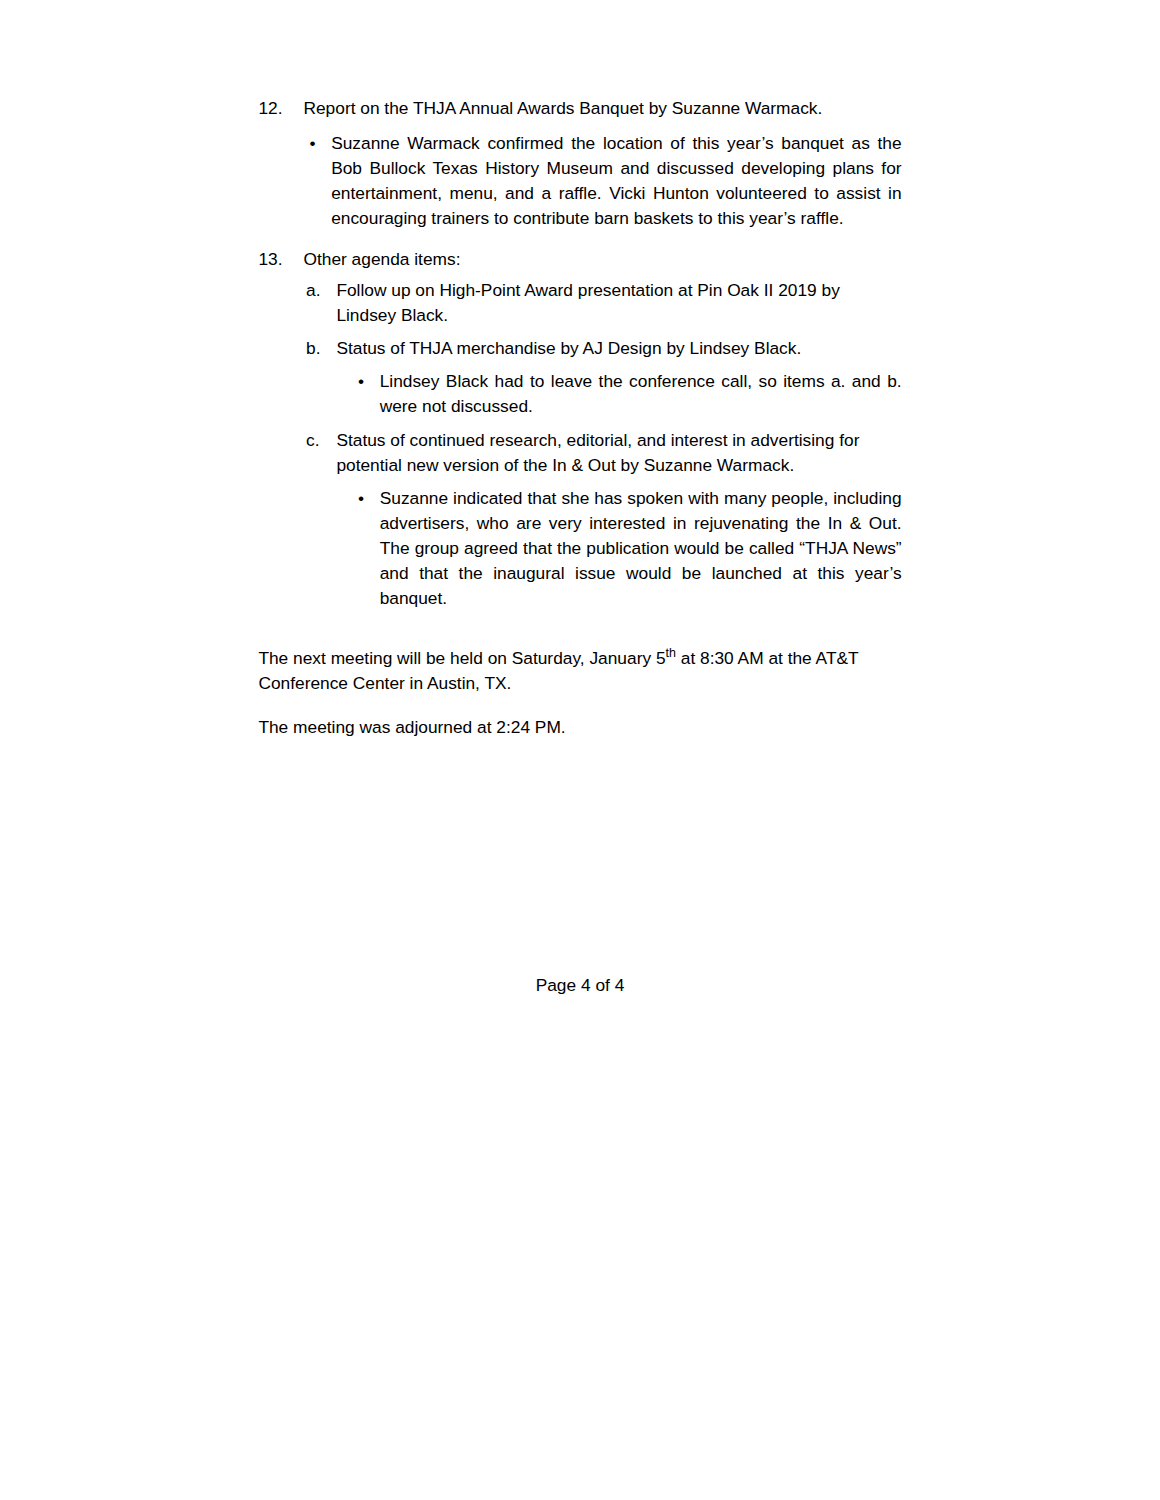12. Report on the THJA Annual Awards Banquet by Suzanne Warmack.
Suzanne Warmack confirmed the location of this year’s banquet as the Bob Bullock Texas History Museum and discussed developing plans for entertainment, menu, and a raffle. Vicki Hunton volunteered to assist in encouraging trainers to contribute barn baskets to this year’s raffle.
13. Other agenda items:
a. Follow up on High-Point Award presentation at Pin Oak II 2019 by Lindsey Black.
b. Status of THJA merchandise by AJ Design by Lindsey Black.
Lindsey Black had to leave the conference call, so items a. and b. were not discussed.
c. Status of continued research, editorial, and interest in advertising for potential new version of the In & Out by Suzanne Warmack.
Suzanne indicated that she has spoken with many people, including advertisers, who are very interested in rejuvenating the In & Out. The group agreed that the publication would be called “THJA News” and that the inaugural issue would be launched at this year’s banquet.
The next meeting will be held on Saturday, January 5th at 8:30 AM at the AT&T Conference Center in Austin, TX.
The meeting was adjourned at 2:24 PM.
Page 4 of 4